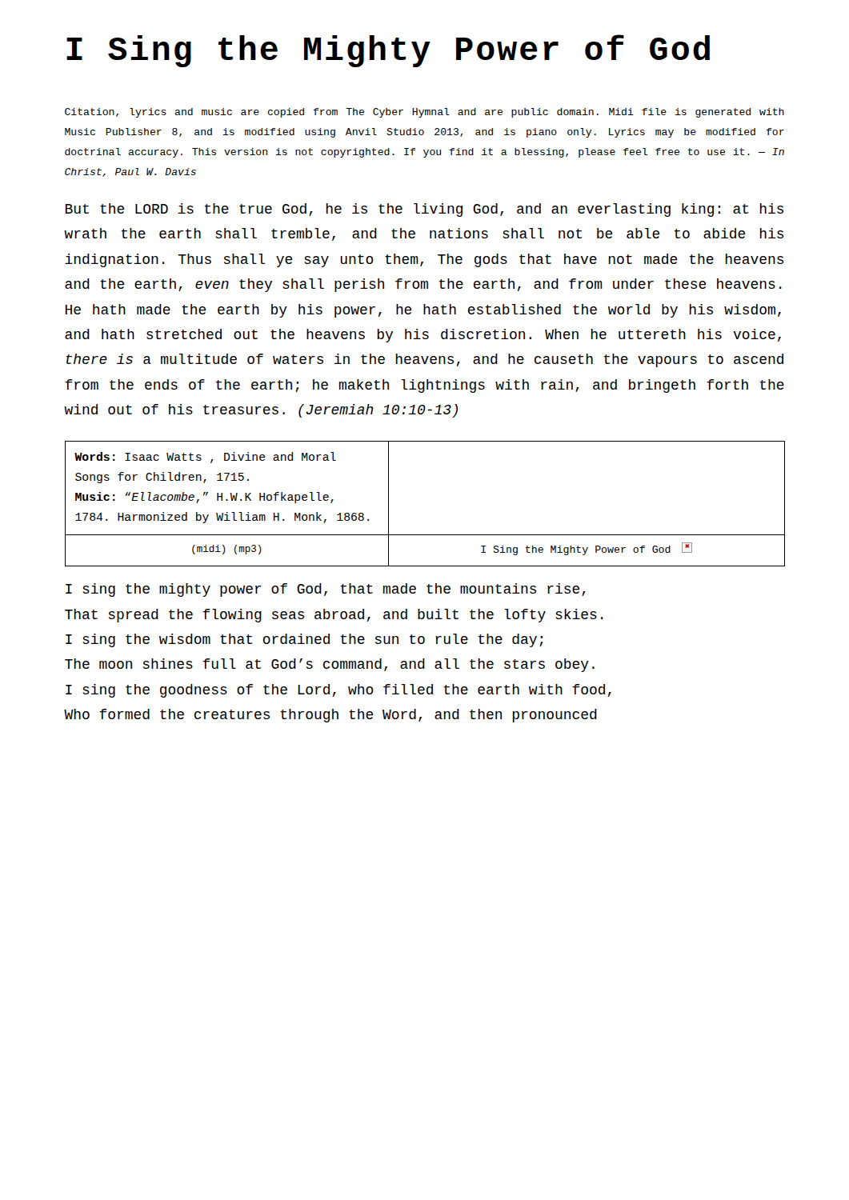I Sing the Mighty Power of God
Citation, lyrics and music are copied from The Cyber Hymnal and are public domain. Midi file is generated with Music Publisher 8, and is modified using Anvil Studio 2013, and is piano only. Lyrics may be modified for doctrinal accuracy. This version is not copyrighted. If you find it a blessing, please feel free to use it. — In Christ, Paul W. Davis
But the LORD is the true God, he is the living God, and an everlasting king: at his wrath the earth shall tremble, and the nations shall not be able to abide his indignation. Thus shall ye say unto them, The gods that have not made the heavens and the earth, even they shall perish from the earth, and from under these heavens. He hath made the earth by his power, he hath established the world by his wisdom, and hath stretched out the heavens by his discretion. When he uttereth his voice, there is a multitude of waters in the heavens, and he causeth the vapours to ascend from the ends of the earth; he maketh lightnings with rain, and bringeth forth the wind out of his treasures. (Jeremiah 10:10-13)
| Words: Isaac Watts , Divine and Moral Songs for Children, 1715. Music: “ Ellacombe ,” H.W.K Hofkapelle, 1784. Harmonized by William H. Monk, 1868. | |
| (midi) (mp3) | I Sing the Mighty Power of God ✖ |
I sing the mighty power of God, that made the mountains rise,
That spread the flowing seas abroad, and built the lofty skies.
I sing the wisdom that ordained the sun to rule the day;
The moon shines full at God’s command, and all the stars obey.
I sing the goodness of the Lord, who filled the earth with food,
Who formed the creatures through the Word, and then pronounced